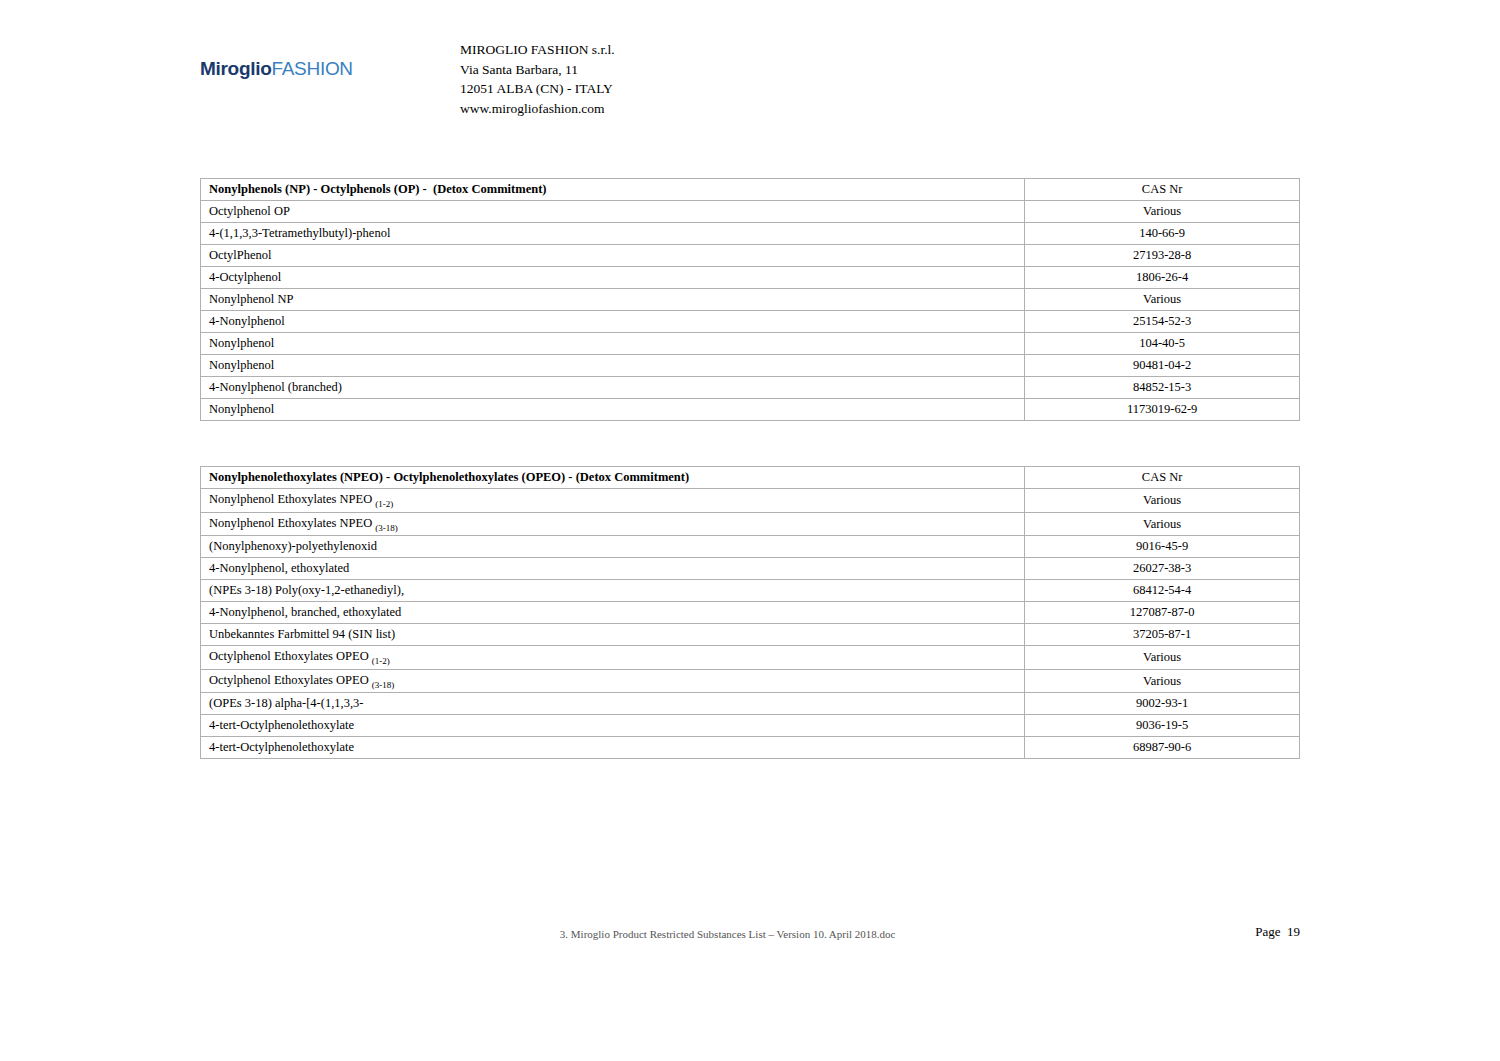Miroglio FASHION
MIROGLIO FASHION s.r.l.
Via Santa Barbara, 11
12051 ALBA (CN) - ITALY
www.mirogliofashion.com
| Nonylphenols (NP) - Octylphenols (OP) - (Detox Commitment) | CAS Nr |
| --- | --- |
| Octylphenol OP | Various |
| 4-(1,1,3,3-Tetramethylbutyl)-phenol | 140-66-9 |
| OctylPhenol | 27193-28-8 |
| 4-Octylphenol | 1806-26-4 |
| Nonylphenol NP | Various |
| 4-Nonylphenol | 25154-52-3 |
| Nonylphenol | 104-40-5 |
| Nonylphenol | 90481-04-2 |
| 4-Nonylphenol (branched) | 84852-15-3 |
| Nonylphenol | 1173019-62-9 |
| Nonylphenolethoxylates (NPEO) - Octylphenolethoxylates (OPEO) - (Detox Commitment) | CAS Nr |
| --- | --- |
| Nonylphenol Ethoxylates NPEO (1-2) | Various |
| Nonylphenol Ethoxylates NPEO (3-18) | Various |
| (Nonylphenoxy)-polyethylenoxid | 9016-45-9 |
| 4-Nonylphenol, ethoxylated | 26027-38-3 |
| (NPEs 3-18) Poly(oxy-1,2-ethanediyl), | 68412-54-4 |
| 4-Nonylphenol, branched, ethoxylated | 127087-87-0 |
| Unbekanntes Farbmittel 94 (SIN list) | 37205-87-1 |
| Octylphenol Ethoxylates OPEO (1-2) | Various |
| Octylphenol Ethoxylates OPEO (3-18) | Various |
| (OPEs 3-18) alpha-[4-(1,1,3,3- | 9002-93-1 |
| 4-tert-Octylphenolethoxylate | 9036-19-5 |
| 4-tert-Octylphenolethoxylate | 68987-90-6 |
3. Miroglio Product Restricted Substances List – Version 10. April 2018.doc
Page 19